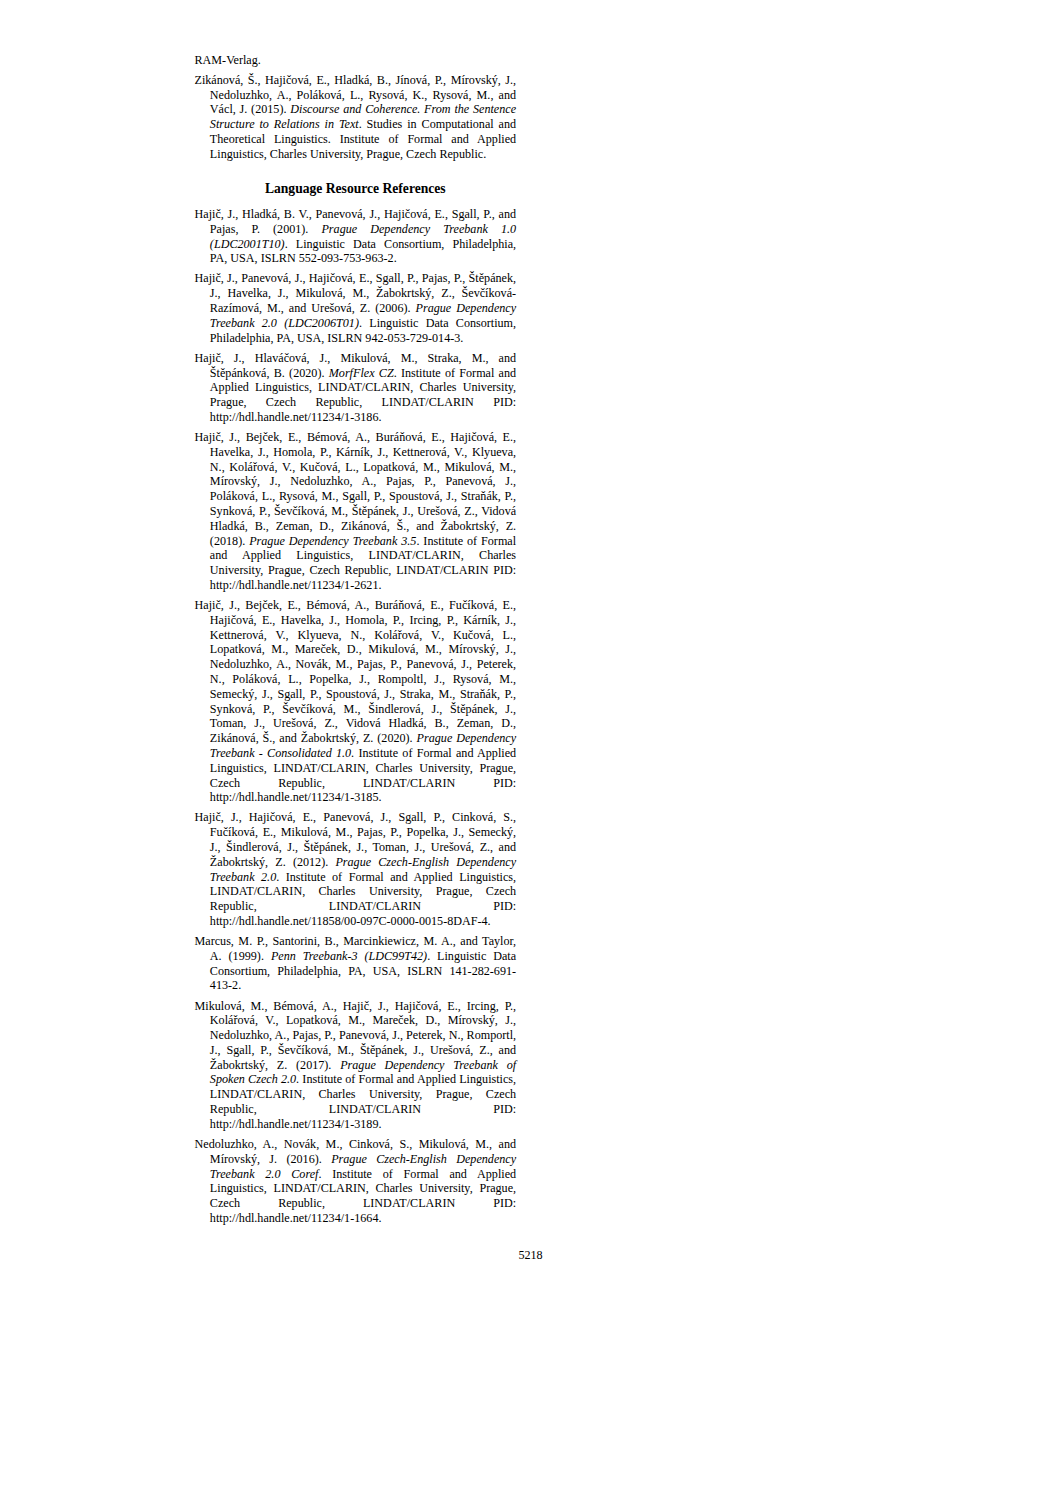RAM-Verlag.
Zikánová, Š., Hajičová, E., Hladká, B., Jínová, P., Mírovský, J., Nedoluzhko, A., Poláková, L., Rysová, K., Rysová, M., and Václ, J. (2015). Discourse and Coherence. From the Sentence Structure to Relations in Text. Studies in Computational and Theoretical Linguistics. Institute of Formal and Applied Linguistics, Charles University, Prague, Czech Republic.
Language Resource References
Hajič, J., Hladká, B. V., Panevová, J., Hajičová, E., Sgall, P., and Pajas, P. (2001). Prague Dependency Treebank 1.0 (LDC2001T10). Linguistic Data Consortium, Philadelphia, PA, USA, ISLRN 552-093-753-963-2.
Hajič, J., Panevová, J., Hajičová, E., Sgall, P., Pajas, P., Štěpánek, J., Havelka, J., Mikulová, M., Žabokrtský, Z., Ševčíková-Razímová, M., and Urešová, Z. (2006). Prague Dependency Treebank 2.0 (LDC2006T01). Linguistic Data Consortium, Philadelphia, PA, USA, ISLRN 942-053-729-014-3.
Hajič, J., Hlaváčová, J., Mikulová, M., Straka, M., and Štěpánková, B. (2020). MorfFlex CZ. Institute of Formal and Applied Linguistics, LINDAT/CLARIN, Charles University, Prague, Czech Republic, LINDAT/CLARIN PID: http://hdl.handle.net/11234/1-3186.
Hajič, J., Bejček, E., Bémová, A., Buráňová, E., Hajičová, E., Havelka, J., Homola, P., Kárník, J., Kettnerová, V., Klyueva, N., Kolářová, V., Kučová, L., Lopatková, M., Mikulová, M., Mírovský, J., Nedoluzhko, A., Pajas, P., Panevová, J., Poláková, L., Rysová, M., Sgall, P., Spoustová, J., Straňák, P., Synková, P., Ševčíková, M., Štěpánek, J., Urešová, Z., Vidová Hladká, B., Zeman, D., Zikánová, Š., and Žabokrtský, Z. (2018). Prague Dependency Treebank 3.5. Institute of Formal and Applied Linguistics, LINDAT/CLARIN, Charles University, Prague, Czech Republic, LINDAT/CLARIN PID: http://hdl.handle.net/11234/1-2621.
Hajič, J., Bejček, E., Bémová, A., Buráňová, E., Fučíková, E., Hajičová, E., Havelka, J., Homola, P., Ircing, P., Kárník, J., Kettnerová, V., Klyueva, N., Kolářová, V., Kučová, L., Lopatková, M., Mareček, D., Mikulová, M., Mírovský, J., Nedoluzhko, A., Novák, M., Pajas, P., Panevová, J., Peterek, N., Poláková, L., Popelka, J., Rompoltl, J., Rysová, M., Semecký, J., Sgall, P., Spoustová, J., Straka, M., Straňák, P., Synková, P., Ševčíková, M., Šindlerová, J., Štěpánek, J., Toman, J., Urešová, Z., Vidová Hladká, B., Zeman, D., Zikánová, Š., and Žabokrtský, Z. (2020). Prague Dependency Treebank - Consolidated 1.0. Institute of Formal and Applied Linguistics, LINDAT/CLARIN, Charles University, Prague, Czech Republic, LINDAT/CLARIN PID: http://hdl.handle.net/11234/1-3185.
Hajič, J., Hajičová, E., Panevová, J., Sgall, P., Cinková, S., Fučíková, E., Mikulová, M., Pajas, P., Popelka, J., Semecký, J., Šindlerová, J., Štěpánek, J., Toman, J., Urešová, Z., and Žabokrtský, Z. (2012). Prague Czech-English Dependency Treebank 2.0. Institute of Formal and Applied Linguistics, LINDAT/CLARIN, Charles University, Prague, Czech Republic, LINDAT/CLARIN PID: http://hdl.handle.net/11858/00-097C-0000-0015-8DAF-4.
Marcus, M. P., Santorini, B., Marcinkiewicz, M. A., and Taylor, A. (1999). Penn Treebank-3 (LDC99T42). Linguistic Data Consortium, Philadelphia, PA, USA, ISLRN 141-282-691-413-2.
Mikulová, M., Bémová, A., Hajič, J., Hajičová, E., Ircing, P., Kolářová, V., Lopatková, M., Mareček, D., Mírovský, J., Nedoluzhko, A., Pajas, P., Panevová, J., Peterek, N., Romportl, J., Sgall, P., Ševčíková, M., Štěpánek, J., Urešová, Z., and Žabokrtský, Z. (2017). Prague Dependency Treebank of Spoken Czech 2.0. Institute of Formal and Applied Linguistics, LINDAT/CLARIN, Charles University, Prague, Czech Republic, LINDAT/CLARIN PID: http://hdl.handle.net/11234/1-3189.
Nedoluzhko, A., Novák, M., Cinková, S., Mikulová, M., and Mírovský, J. (2016). Prague Czech-English Dependency Treebank 2.0 Coref. Institute of Formal and Applied Linguistics, LINDAT/CLARIN, Charles University, Prague, Czech Republic, LINDAT/CLARIN PID: http://hdl.handle.net/11234/1-1664.
5218